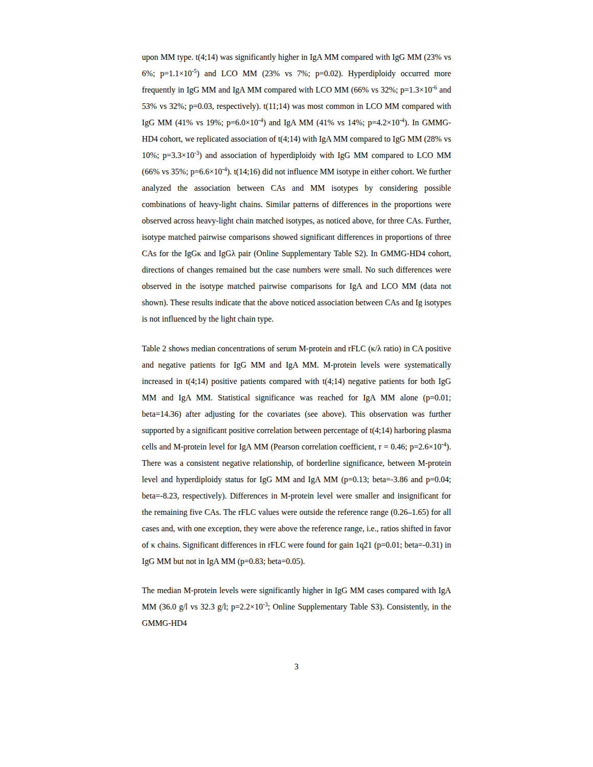upon MM type. t(4;14) was significantly higher in IgA MM compared with IgG MM (23% vs 6%; p=1.1×10-5) and LCO MM (23% vs 7%; p=0.02). Hyperdiploidy occurred more frequently in IgG MM and IgA MM compared with LCO MM (66% vs 32%; p=1.3×10-6 and 53% vs 32%; p=0.03, respectively). t(11;14) was most common in LCO MM compared with IgG MM (41% vs 19%; p=6.0×10-4) and IgA MM (41% vs 14%; p=4.2×10-4). In GMMG-HD4 cohort, we replicated association of t(4;14) with IgA MM compared to IgG MM (28% vs 10%; p=3.3×10-3) and association of hyperdiploidy with IgG MM compared to LCO MM (66% vs 35%; p=6.6×10-4). t(14;16) did not influence MM isotype in either cohort. We further analyzed the association between CAs and MM isotypes by considering possible combinations of heavy-light chains. Similar patterns of differences in the proportions were observed across heavy-light chain matched isotypes, as noticed above, for three CAs. Further, isotype matched pairwise comparisons showed significant differences in proportions of three CAs for the IgGκ and IgGλ pair (Online Supplementary Table S2). In GMMG-HD4 cohort, directions of changes remained but the case numbers were small. No such differences were observed in the isotype matched pairwise comparisons for IgA and LCO MM (data not shown). These results indicate that the above noticed association between CAs and Ig isotypes is not influenced by the light chain type.
Table 2 shows median concentrations of serum M-protein and rFLC (κ/λ ratio) in CA positive and negative patients for IgG MM and IgA MM. M-protein levels were systematically increased in t(4;14) positive patients compared with t(4;14) negative patients for both IgG MM and IgA MM. Statistical significance was reached for IgA MM alone (p=0.01; beta=14.36) after adjusting for the covariates (see above). This observation was further supported by a significant positive correlation between percentage of t(4;14) harboring plasma cells and M-protein level for IgA MM (Pearson correlation coefficient, r = 0.46; p=2.6×10-4). There was a consistent negative relationship, of borderline significance, between M-protein level and hyperdiploidy status for IgG MM and IgA MM (p=0.13; beta=-3.86 and p=0.04; beta=-8.23, respectively). Differences in M-protein level were smaller and insignificant for the remaining five CAs. The rFLC values were outside the reference range (0.26–1.65) for all cases and, with one exception, they were above the reference range, i.e., ratios shifted in favor of κ chains. Significant differences in rFLC were found for gain 1q21 (p=0.01; beta=-0.31) in IgG MM but not in IgA MM (p=0.83; beta=0.05).
The median M-protein levels were significantly higher in IgG MM cases compared with IgA MM (36.0 g/l vs 32.3 g/l; p=2.2×10-3; Online Supplementary Table S3). Consistently, in the GMMG-HD4
3